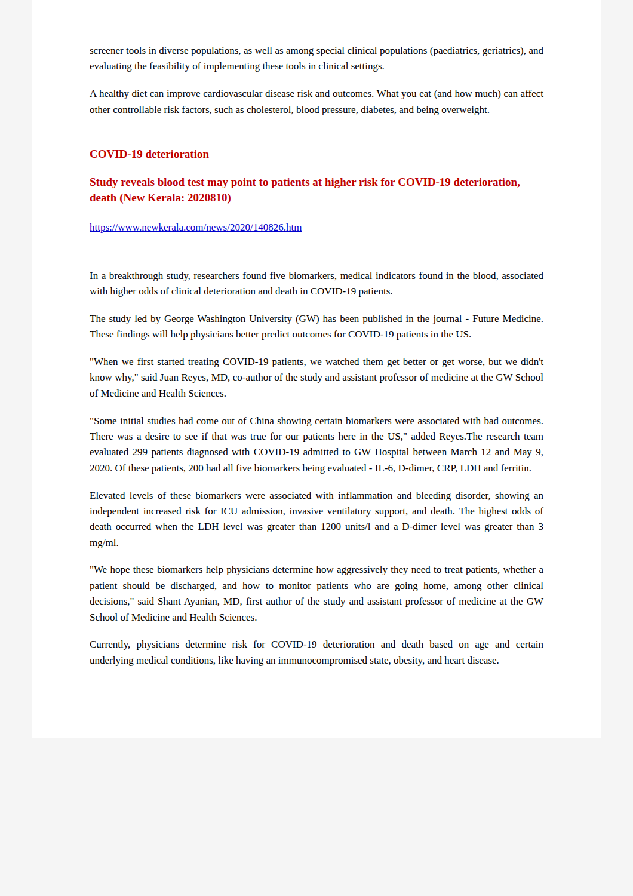screener tools in diverse populations, as well as among special clinical populations (paediatrics, geriatrics), and evaluating the feasibility of implementing these tools in clinical settings.
A healthy diet can improve cardiovascular disease risk and outcomes. What you eat (and how much) can affect other controllable risk factors, such as cholesterol, blood pressure, diabetes, and being overweight.
COVID-19 deterioration
Study reveals blood test may point to patients at higher risk for COVID-19 deterioration, death (New Kerala: 2020810)
https://www.newkerala.com/news/2020/140826.htm
In a breakthrough study, researchers found five biomarkers, medical indicators found in the blood, associated with higher odds of clinical deterioration and death in COVID-19 patients.
The study led by George Washington University (GW) has been published in the journal - Future Medicine. These findings will help physicians better predict outcomes for COVID-19 patients in the US.
"When we first started treating COVID-19 patients, we watched them get better or get worse, but we didn't know why," said Juan Reyes, MD, co-author of the study and assistant professor of medicine at the GW School of Medicine and Health Sciences.
"Some initial studies had come out of China showing certain biomarkers were associated with bad outcomes. There was a desire to see if that was true for our patients here in the US," added Reyes.The research team evaluated 299 patients diagnosed with COVID-19 admitted to GW Hospital between March 12 and May 9, 2020. Of these patients, 200 had all five biomarkers being evaluated - IL-6, D-dimer, CRP, LDH and ferritin.
Elevated levels of these biomarkers were associated with inflammation and bleeding disorder, showing an independent increased risk for ICU admission, invasive ventilatory support, and death. The highest odds of death occurred when the LDH level was greater than 1200 units/l and a D-dimer level was greater than 3 mg/ml.
"We hope these biomarkers help physicians determine how aggressively they need to treat patients, whether a patient should be discharged, and how to monitor patients who are going home, among other clinical decisions," said Shant Ayanian, MD, first author of the study and assistant professor of medicine at the GW School of Medicine and Health Sciences.
Currently, physicians determine risk for COVID-19 deterioration and death based on age and certain underlying medical conditions, like having an immunocompromised state, obesity, and heart disease.